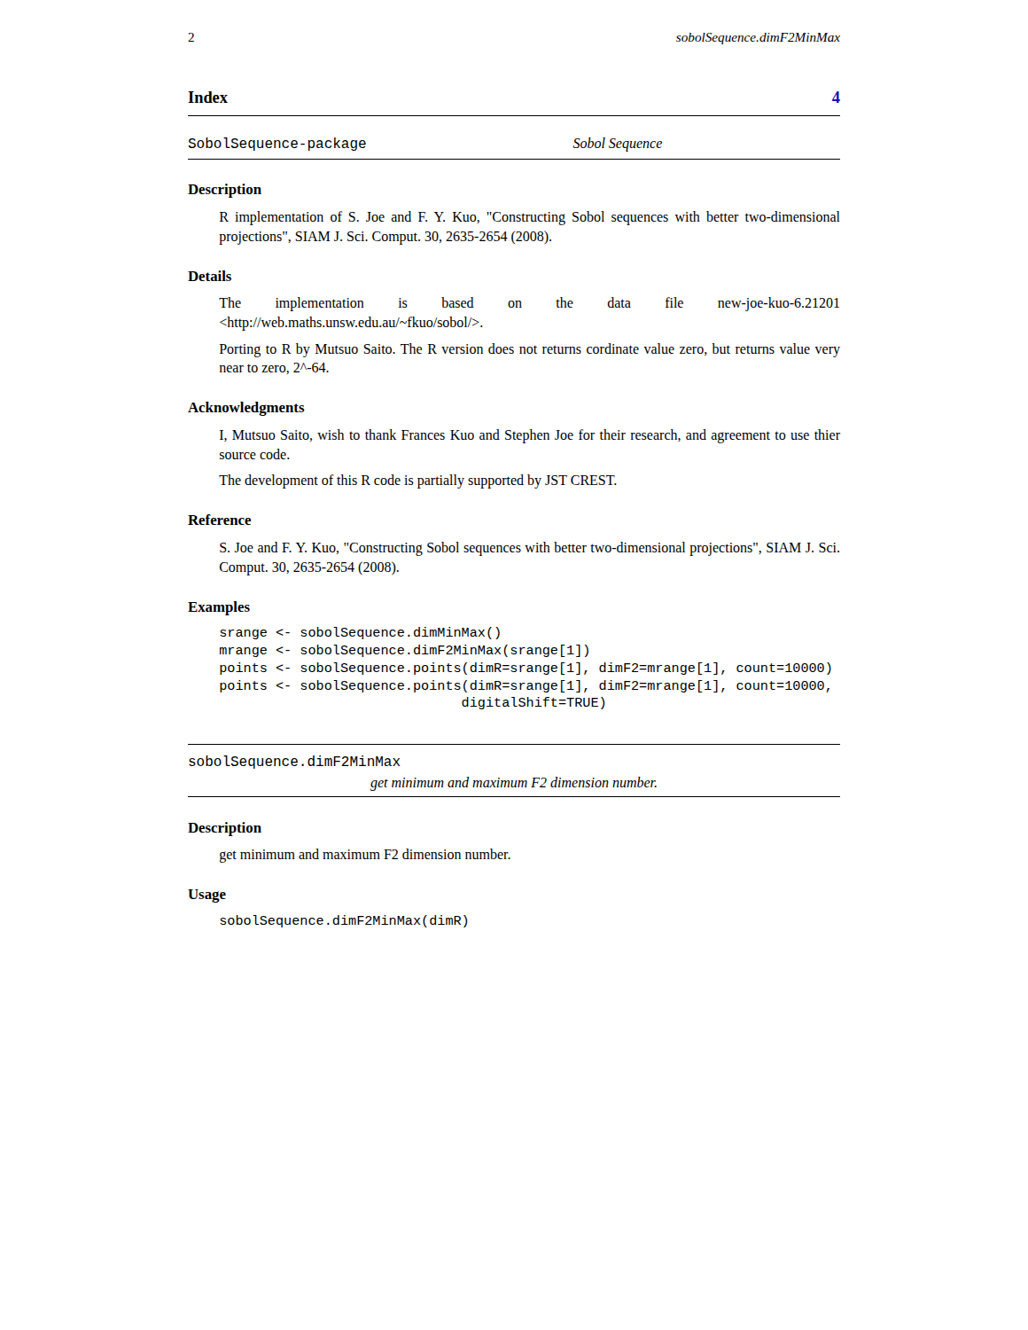2 sobolSequence.dimF2MinMax
Index 4
SobolSequence-package Sobol Sequence
Description
R implementation of S. Joe and F. Y. Kuo, "Constructing Sobol sequences with better two-dimensional projections", SIAM J. Sci. Comput. 30, 2635-2654 (2008).
Details
The implementation is based on the data file new-joe-kuo-6.21201 <http://web.maths.unsw.edu.au/~fkuo/sobol/>.
Porting to R by Mutsuo Saito. The R version does not returns cordinate value zero, but returns value very near to zero, 2^-64.
Acknowledgments
I, Mutsuo Saito, wish to thank Frances Kuo and Stephen Joe for their research, and agreement to use thier source code.
The development of this R code is partially supported by JST CREST.
Reference
S. Joe and F. Y. Kuo, "Constructing Sobol sequences with better two-dimensional projections", SIAM J. Sci. Comput. 30, 2635-2654 (2008).
Examples
srange <- sobolSequence.dimMinMax()
mrange <- sobolSequence.dimF2MinMax(srange[1])
points <- sobolSequence.points(dimR=srange[1], dimF2=mrange[1], count=10000)
points <- sobolSequence.points(dimR=srange[1], dimF2=mrange[1], count=10000,
                              digitalShift=TRUE)
sobolSequence.dimF2MinMax
get minimum and maximum F2 dimension number.
Description
get minimum and maximum F2 dimension number.
Usage
sobolSequence.dimF2MinMax(dimR)